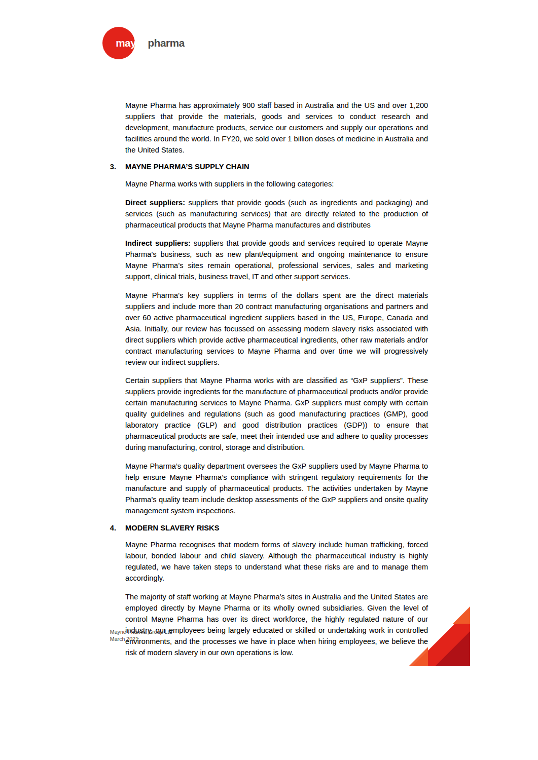mayne pharma
Mayne Pharma has approximately 900 staff based in Australia and the US and over 1,200 suppliers that provide the materials, goods and services to conduct research and development, manufacture products, service our customers and supply our operations and facilities around the world. In FY20, we sold over 1 billion doses of medicine in Australia and the United States.
3. MAYNE PHARMA’S SUPPLY CHAIN
Mayne Pharma works with suppliers in the following categories:
Direct suppliers: suppliers that provide goods (such as ingredients and packaging) and services (such as manufacturing services) that are directly related to the production of pharmaceutical products that Mayne Pharma manufactures and distributes
Indirect suppliers: suppliers that provide goods and services required to operate Mayne Pharma’s business, such as new plant/equipment and ongoing maintenance to ensure Mayne Pharma’s sites remain operational, professional services, sales and marketing support, clinical trials, business travel, IT and other support services.
Mayne Pharma’s key suppliers in terms of the dollars spent are the direct materials suppliers and include more than 20 contract manufacturing organisations and partners and over 60 active pharmaceutical ingredient suppliers based in the US, Europe, Canada and Asia. Initially, our review has focussed on assessing modern slavery risks associated with direct suppliers which provide active pharmaceutical ingredients, other raw materials and/or contract manufacturing services to Mayne Pharma and over time we will progressively review our indirect suppliers.
Certain suppliers that Mayne Pharma works with are classified as “GxP suppliers”. These suppliers provide ingredients for the manufacture of pharmaceutical products and/or provide certain manufacturing services to Mayne Pharma. GxP suppliers must comply with certain quality guidelines and regulations (such as good manufacturing practices (GMP), good laboratory practice (GLP) and good distribution practices (GDP)) to ensure that pharmaceutical products are safe, meet their intended use and adhere to quality processes during manufacturing, control, storage and distribution.
Mayne Pharma’s quality department oversees the GxP suppliers used by Mayne Pharma to help ensure Mayne Pharma’s compliance with stringent regulatory requirements for the manufacture and supply of pharmaceutical products. The activities undertaken by Mayne Pharma’s quality team include desktop assessments of the GxP suppliers and onsite quality management system inspections.
4. MODERN SLAVERY RISKS
Mayne Pharma recognises that modern forms of slavery include human trafficking, forced labour, bonded labour and child slavery. Although the pharmaceutical industry is highly regulated, we have taken steps to understand what these risks are and to manage them accordingly.
The majority of staff working at Mayne Pharma’s sites in Australia and the United States are employed directly by Mayne Pharma or its wholly owned subsidiaries. Given the level of control Mayne Pharma has over its direct workforce, the highly regulated nature of our industry, our employees being largely educated or skilled or undertaking work in controlled environments, and the processes we have in place when hiring employees, we believe the risk of modern slavery in our own operations is low.
Mayne Pharma Group Ltd
March 2021